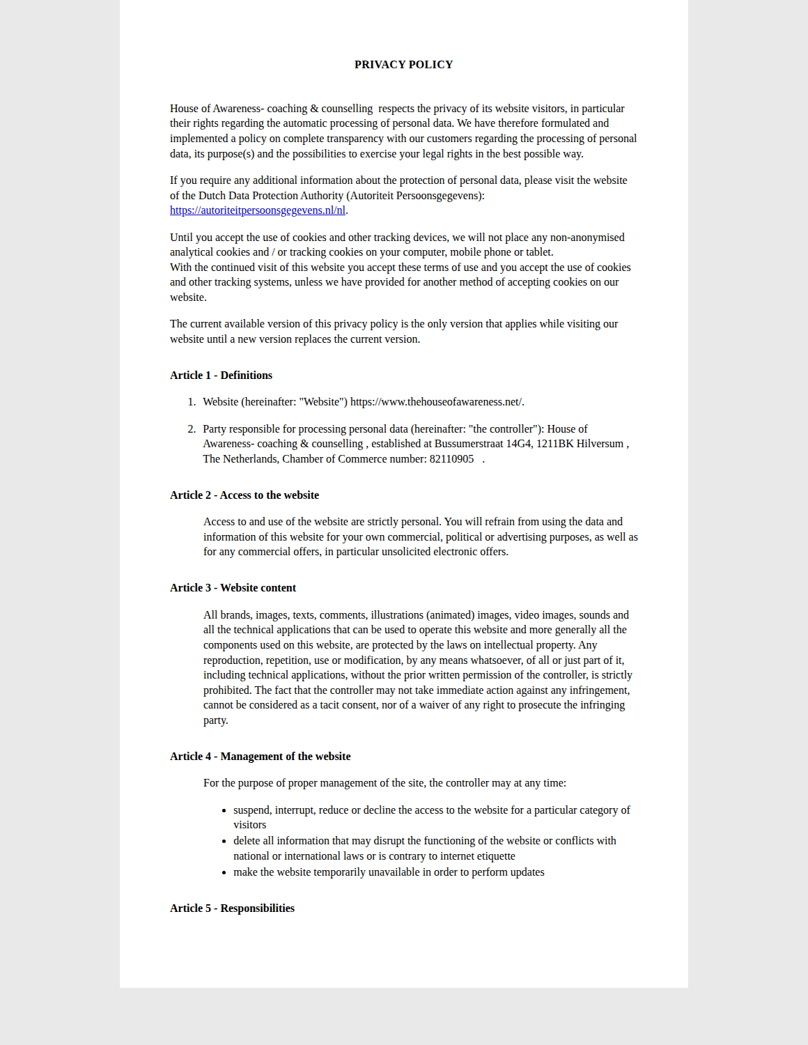PRIVACY POLICY
House of Awareness- coaching & counselling respects the privacy of its website visitors, in particular their rights regarding the automatic processing of personal data. We have therefore formulated and implemented a policy on complete transparency with our customers regarding the processing of personal data, its purpose(s) and the possibilities to exercise your legal rights in the best possible way.
If you require any additional information about the protection of personal data, please visit the website of the Dutch Data Protection Authority (Autoriteit Persoonsgegevens): https://autoriteitpersoonsgegevens.nl/nl.
Until you accept the use of cookies and other tracking devices, we will not place any non-anonymised analytical cookies and / or tracking cookies on your computer, mobile phone or tablet.
With the continued visit of this website you accept these terms of use and you accept the use of cookies and other tracking systems, unless we have provided for another method of accepting cookies on our website.
The current available version of this privacy policy is the only version that applies while visiting our website until a new version replaces the current version.
Article 1 - Definitions
Website (hereinafter: "Website") https://www.thehouseofawareness.net/.
Party responsible for processing personal data (hereinafter: "the controller"): House of Awareness- coaching & counselling , established at Bussumerstraat 14G4, 1211BK Hilversum , The Netherlands, Chamber of Commerce number: 82110905 .
Article 2 - Access to the website
Access to and use of the website are strictly personal. You will refrain from using the data and information of this website for your own commercial, political or advertising purposes, as well as for any commercial offers, in particular unsolicited electronic offers.
Article 3 - Website content
All brands, images, texts, comments, illustrations (animated) images, video images, sounds and all the technical applications that can be used to operate this website and more generally all the components used on this website, are protected by the laws on intellectual property. Any reproduction, repetition, use or modification, by any means whatsoever, of all or just part of it, including technical applications, without the prior written permission of the controller, is strictly prohibited. The fact that the controller may not take immediate action against any infringement, cannot be considered as a tacit consent, nor of a waiver of any right to prosecute the infringing party.
Article 4 - Management of the website
For the purpose of proper management of the site, the controller may at any time:
suspend, interrupt, reduce or decline the access to the website for a particular category of visitors
delete all information that may disrupt the functioning of the website or conflicts with national or international laws or is contrary to internet etiquette
make the website temporarily unavailable in order to perform updates
Article 5 - Responsibilities